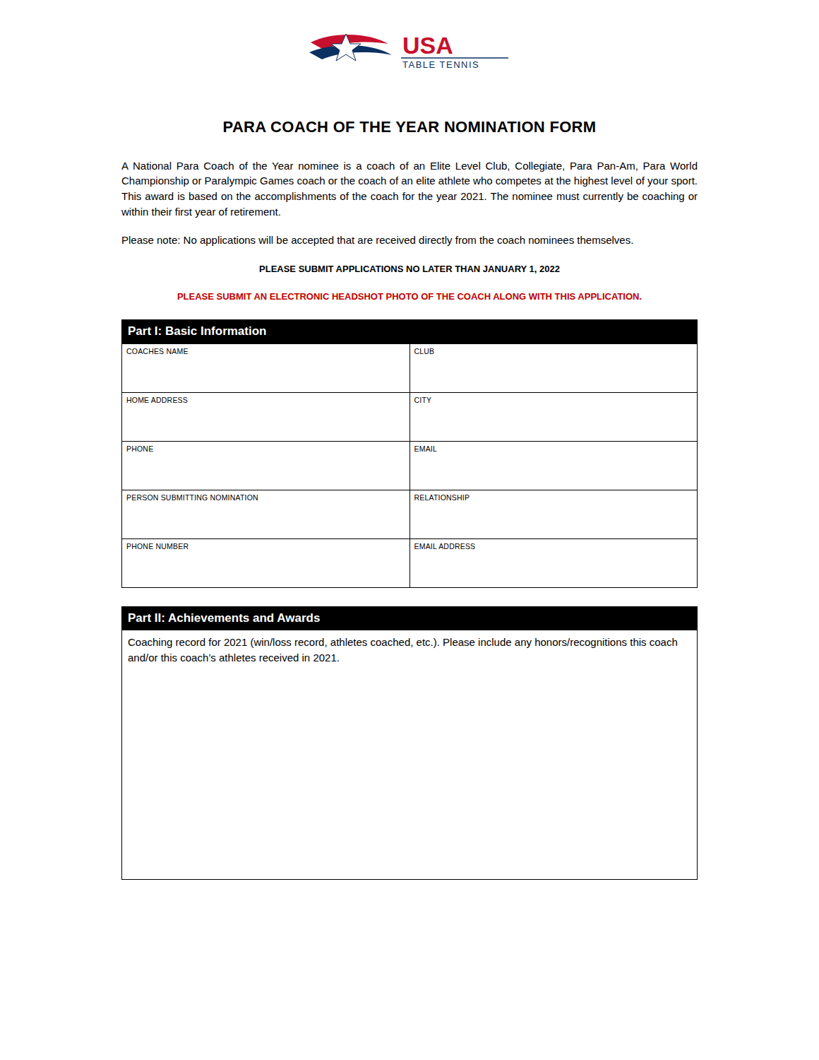USA TABLE TENNIS
PARA COACH OF THE YEAR NOMINATION FORM
A National Para Coach of the Year nominee is a coach of an Elite Level Club, Collegiate, Para Pan-Am, Para World Championship or Paralympic Games coach or the coach of an elite athlete who competes at the highest level of your sport. This award is based on the accomplishments of the coach for the year 2021. The nominee must currently be coaching or within their first year of retirement.
Please note: No applications will be accepted that are received directly from the coach nominees themselves.
PLEASE SUBMIT APPLICATIONS NO LATER THAN JANUARY 1, 2022
PLEASE SUBMIT AN ELECTRONIC HEADSHOT PHOTO OF THE COACH ALONG WITH THIS APPLICATION.
| Part I: Basic Information |
| --- |
| COACHES NAME | CLUB |
| HOME ADDRESS | CITY |
| PHONE | EMAIL |
| PERSON SUBMITTING NOMINATION | RELATIONSHIP |
| PHONE NUMBER | EMAIL ADDRESS |
| Part II: Achievements and Awards |
| --- |
| Coaching record for 2021 (win/loss record, athletes coached, etc.). Please include any honors/recognitions this coach and/or this coach’s athletes received in 2021. |